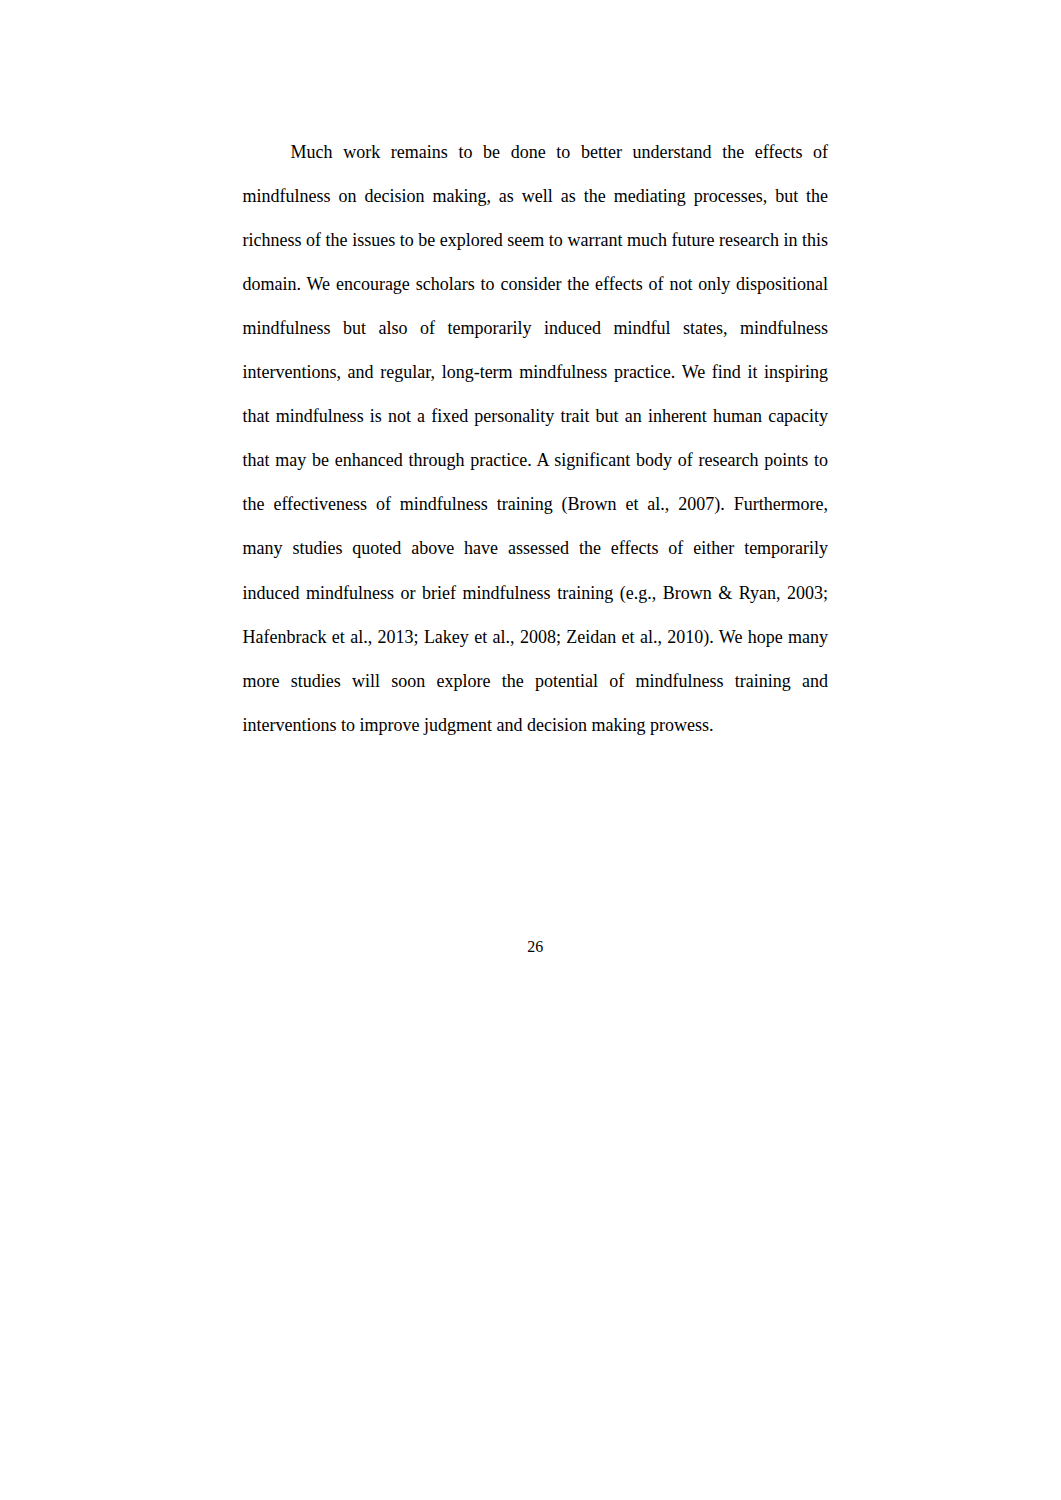Much work remains to be done to better understand the effects of mindfulness on decision making, as well as the mediating processes, but the richness of the issues to be explored seem to warrant much future research in this domain. We encourage scholars to consider the effects of not only dispositional mindfulness but also of temporarily induced mindful states, mindfulness interventions, and regular, long-term mindfulness practice. We find it inspiring that mindfulness is not a fixed personality trait but an inherent human capacity that may be enhanced through practice. A significant body of research points to the effectiveness of mindfulness training (Brown et al., 2007). Furthermore, many studies quoted above have assessed the effects of either temporarily induced mindfulness or brief mindfulness training (e.g., Brown & Ryan, 2003; Hafenbrack et al., 2013; Lakey et al., 2008; Zeidan et al., 2010). We hope many more studies will soon explore the potential of mindfulness training and interventions to improve judgment and decision making prowess.
26